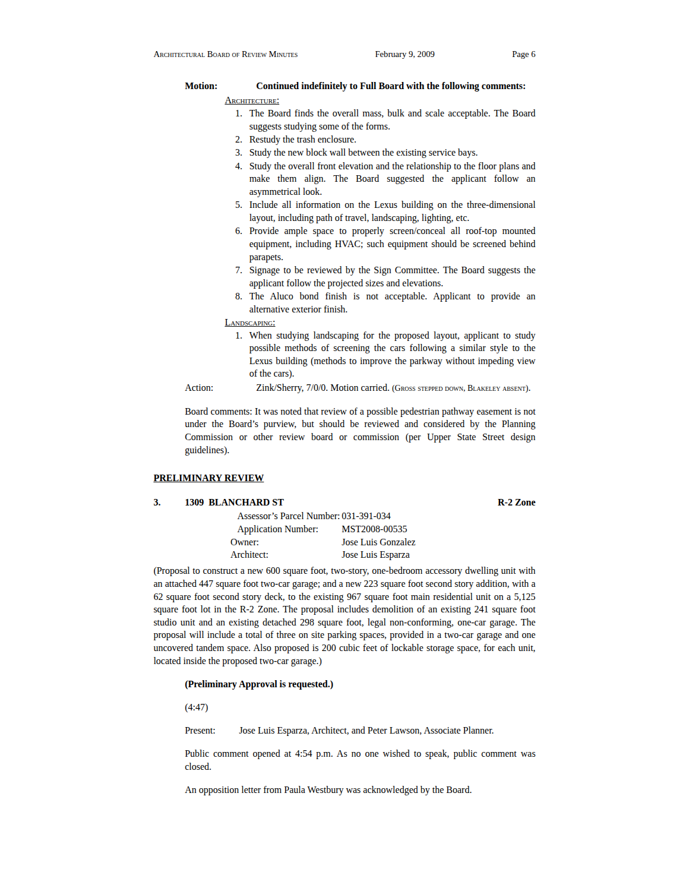Architectural Board of Review Minutes
February 9, 2009
Page 6
Motion:
Continued indefinitely to Full Board with the following comments:
Architecture:
The Board finds the overall mass, bulk and scale acceptable. The Board suggests studying some of the forms.
Restudy the trash enclosure.
Study the new block wall between the existing service bays.
Study the overall front elevation and the relationship to the floor plans and make them align. The Board suggested the applicant follow an asymmetrical look.
Include all information on the Lexus building on the three-dimensional layout, including path of travel, landscaping, lighting, etc.
Provide ample space to properly screen/conceal all roof-top mounted equipment, including HVAC; such equipment should be screened behind parapets.
Signage to be reviewed by the Sign Committee. The Board suggests the applicant follow the projected sizes and elevations.
The Aluco bond finish is not acceptable. Applicant to provide an alternative exterior finish.
Landscaping:
When studying landscaping for the proposed layout, applicant to study possible methods of screening the cars following a similar style to the Lexus building (methods to improve the parkway without impeding view of the cars).
Action:
Zink/Sherry, 7/0/0. Motion carried. (Gross stepped down, Blakeley absent).
Board comments: It was noted that review of a possible pedestrian pathway easement is not under the Board’s purview, but should be reviewed and considered by the Planning Commission or other review board or commission (per Upper State Street design guidelines).
PRELIMINARY REVIEW
3.
1309 BLANCHARD ST
R-2 Zone
Assessor’s Parcel Number:
031-391-034
Application Number:
MST2008-00535
Owner:
Jose Luis Gonzalez
Architect:
Jose Luis Esparza
(Proposal to construct a new 600 square foot, two-story, one-bedroom accessory dwelling unit with an attached 447 square foot two-car garage; and a new 223 square foot second story addition, with a 62 square foot second story deck, to the existing 967 square foot main residential unit on a 5,125 square foot lot in the R-2 Zone. The proposal includes demolition of an existing 241 square foot studio unit and an existing detached 298 square foot, legal non-conforming, one-car garage. The proposal will include a total of three on site parking spaces, provided in a two-car garage and one uncovered tandem space. Also proposed is 200 cubic feet of lockable storage space, for each unit, located inside the proposed two-car garage.)
(Preliminary Approval is requested.)
(4:47)
Present:
Jose Luis Esparza, Architect, and Peter Lawson, Associate Planner.
Public comment opened at 4:54 p.m. As no one wished to speak, public comment was closed.
An opposition letter from Paula Westbury was acknowledged by the Board.